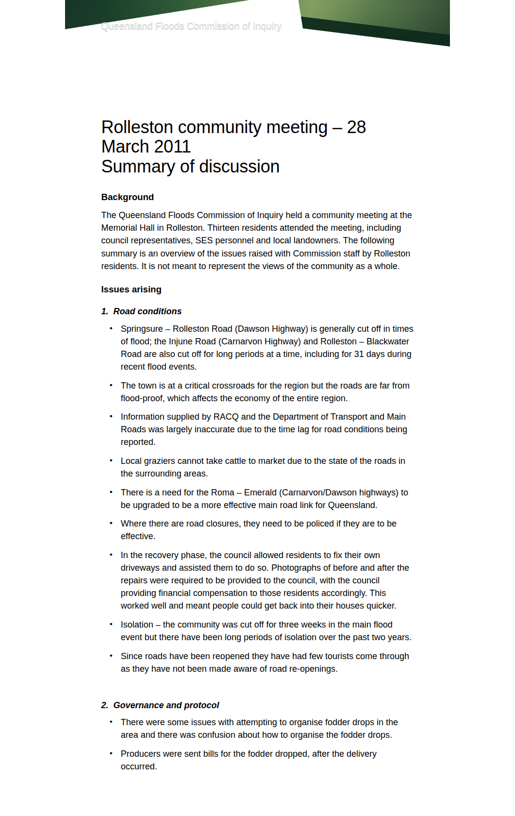Queensland Floods Commission of Inquiry
Rolleston community meeting – 28 March 2011
Summary of discussion
Background
The Queensland Floods Commission of Inquiry held a community meeting at the Memorial Hall in Rolleston. Thirteen residents attended the meeting, including council representatives, SES personnel and local landowners. The following summary is an overview of the issues raised with Commission staff by Rolleston residents. It is not meant to represent the views of the community as a whole.
Issues arising
1. Road conditions
Springsure – Rolleston Road (Dawson Highway) is generally cut off in times of flood; the Injune Road (Carnarvon Highway) and Rolleston – Blackwater Road are also cut off for long periods at a time, including for 31 days during recent flood events.
The town is at a critical crossroads for the region but the roads are far from flood-proof, which affects the economy of the entire region.
Information supplied by RACQ and the Department of Transport and Main Roads was largely inaccurate due to the time lag for road conditions being reported.
Local graziers cannot take cattle to market due to the state of the roads in the surrounding areas.
There is a need for the Roma – Emerald (Carnarvon/Dawson highways) to be upgraded to be a more effective main road link for Queensland.
Where there are road closures, they need to be policed if they are to be effective.
In the recovery phase, the council allowed residents to fix their own driveways and assisted them to do so. Photographs of before and after the repairs were required to be provided to the council, with the council providing financial compensation to those residents accordingly. This worked well and meant people could get back into their houses quicker.
Isolation – the community was cut off for three weeks in the main flood event but there have been long periods of isolation over the past two years.
Since roads have been reopened they have had few tourists come through as they have not been made aware of road re-openings.
2. Governance and protocol
There were some issues with attempting to organise fodder drops in the area and there was confusion about how to organise the fodder drops.
Producers were sent bills for the fodder dropped, after the delivery occurred.